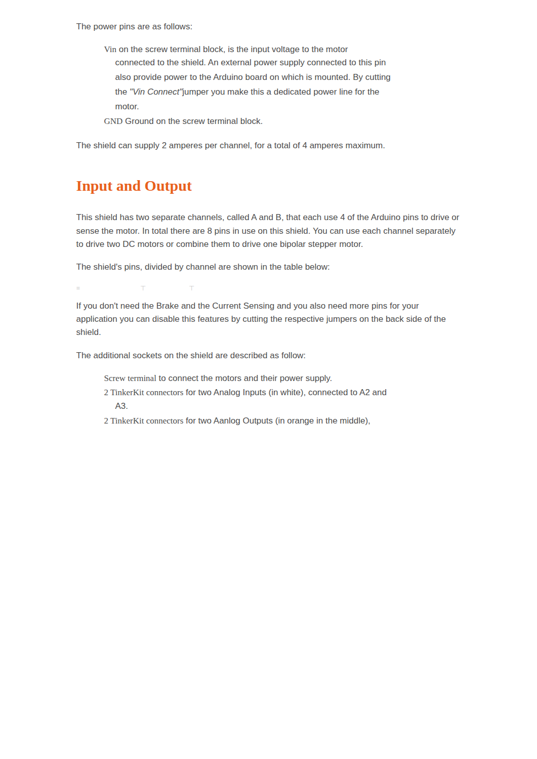The power pins are as follows:
Vin on the screw terminal block, is the input voltage to the motor
connected to the shield. An external power supply connected to this pin
also provide power to the Arduino board on which is mounted. By cutting
the "Vin Connect"jumper you make this a dedicated power line for the
motor.
GND Ground on the screw terminal block.
The shield can supply 2 amperes per channel, for a total of 4 amperes maximum.
Input and Output
This shield has two separate channels, called A and B, that each use 4 of the Arduino pins to drive or sense the motor. In total there are 8 pins in use on this shield. You can use each channel separately to drive two DC motors or combine them to drive one bipolar stepper motor.
The shield's pins, divided by channel are shown in the table below:
≡ ⊤ ⊤
If you don't need the Brake and the Current Sensing and you also need more pins for your application you can disable this features by cutting the respective jumpers on the back side of the shield.
The additional sockets on the shield are described as follow:
Screw terminal to connect the motors and their power supply.
2 TinkerKit connectors for two Analog Inputs (in white), connected to A2 and
A3.
2 TinkerKit connectors for two Aanlog Outputs (in orange in the middle),